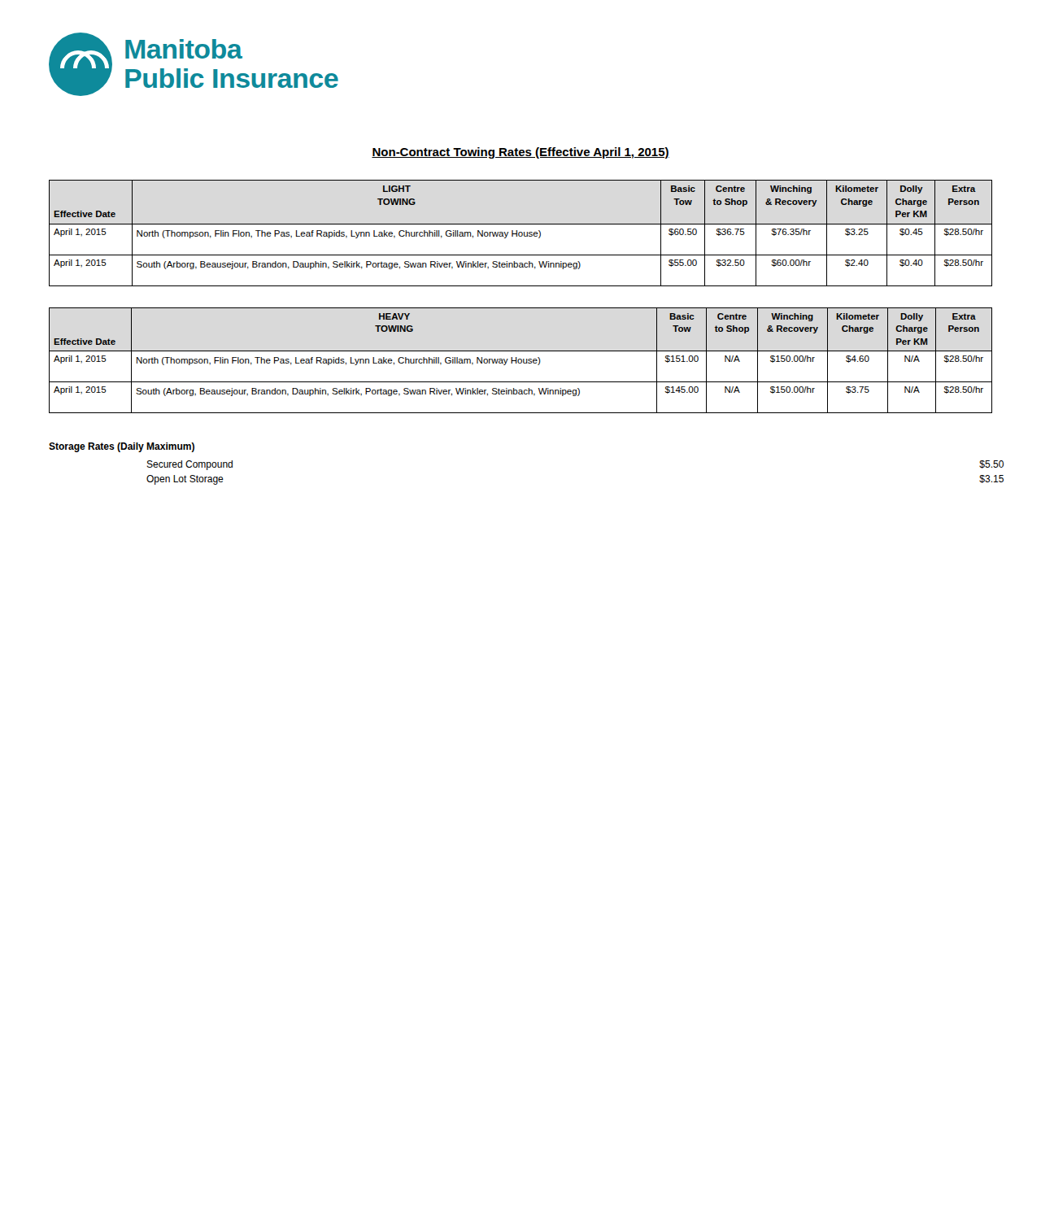Manitoba
Public Insurance
Non-Contract Towing Rates (Effective April 1, 2015)
| Effective Date | LIGHT TOWING | Basic Tow | Centre to Shop | Winching & Recovery | Kilometer Charge | Dolly Charge Per KM | Extra Person |
| --- | --- | --- | --- | --- | --- | --- | --- |
| April 1, 2015 | North (Thompson, Flin Flon, The Pas, Leaf Rapids, Lynn Lake, Churchhill, Gillam, Norway House) | $60.50 | $36.75 | $76.35/hr | $3.25 | $0.45 | $28.50/hr |
| April 1, 2015 | South (Arborg, Beausejour, Brandon, Dauphin, Selkirk, Portage, Swan River, Winkler, Steinbach, Winnipeg) | $55.00 | $32.50 | $60.00/hr | $2.40 | $0.40 | $28.50/hr |
| Effective Date | HEAVY TOWING | Basic Tow | Centre to Shop | Winching & Recovery | Kilometer Charge | Dolly Charge Per KM | Extra Person |
| --- | --- | --- | --- | --- | --- | --- | --- |
| April 1, 2015 | North (Thompson, Flin Flon, The Pas, Leaf Rapids, Lynn Lake, Churchhill, Gillam, Norway House) | $151.00 | N/A | $150.00/hr | $4.60 | N/A | $28.50/hr |
| April 1, 2015 | South (Arborg, Beausejour, Brandon, Dauphin, Selkirk, Portage, Swan River, Winkler, Steinbach, Winnipeg) | $145.00 | N/A | $150.00/hr | $3.75 | N/A | $28.50/hr |
Storage Rates (Daily Maximum)
| Secured Compound | $5.50 |
| Open Lot Storage | $3.15 |